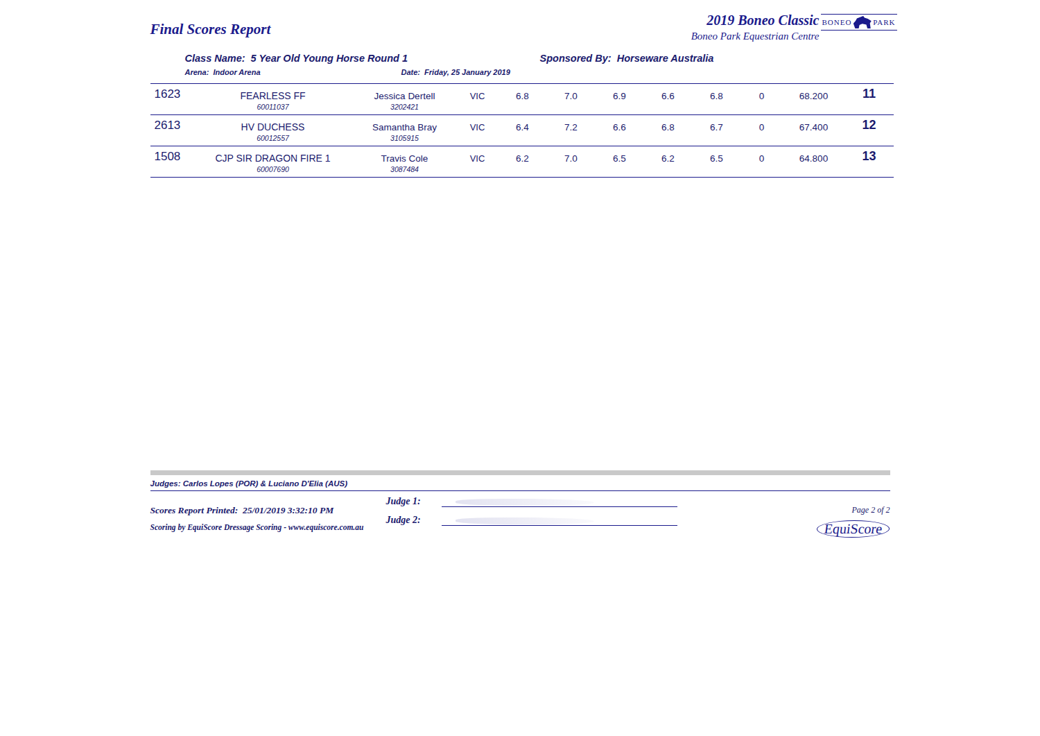Final Scores Report
2019 Boneo Classic
Boneo Park Equestrian Centre
BONEO PARK
Class Name: 5 Year Old Young Horse Round 1
Sponsored By: Horseware Australia
Arena: Indoor Arena
Date: Friday, 25 January 2019
| 1623 | FEARLESS FF | Jessica Dertell | VIC | 6.8 | 7.0 | 6.9 | 6.6 | 6.8 | 0 | 68.200 | 11 |
| | 60011037 | 3202421 | |
| 2613 | HV DUCHESS | Samantha Bray | VIC | 6.4 | 7.2 | 6.6 | 6.8 | 6.7 | 0 | 67.400 | 12 |
| | 60012557 | 3105915 | |
| 1508 | CJP SIR DRAGON FIRE 1 | Travis Cole | VIC | 6.2 | 7.0 | 6.5 | 6.2 | 6.5 | 0 | 64.800 | 13 |
| | 60007690 | 3087484 | |
Judges: Carlos Lopes (POR) & Luciano D'Elia (AUS)
Scores Report Printed: 25/01/2019 3:32:10 PM
Scoring by EquiScore Dressage Scoring - www.equiscore.com.au
Judge 1:
Judge 2:
Page 2 of 2
EquiScore